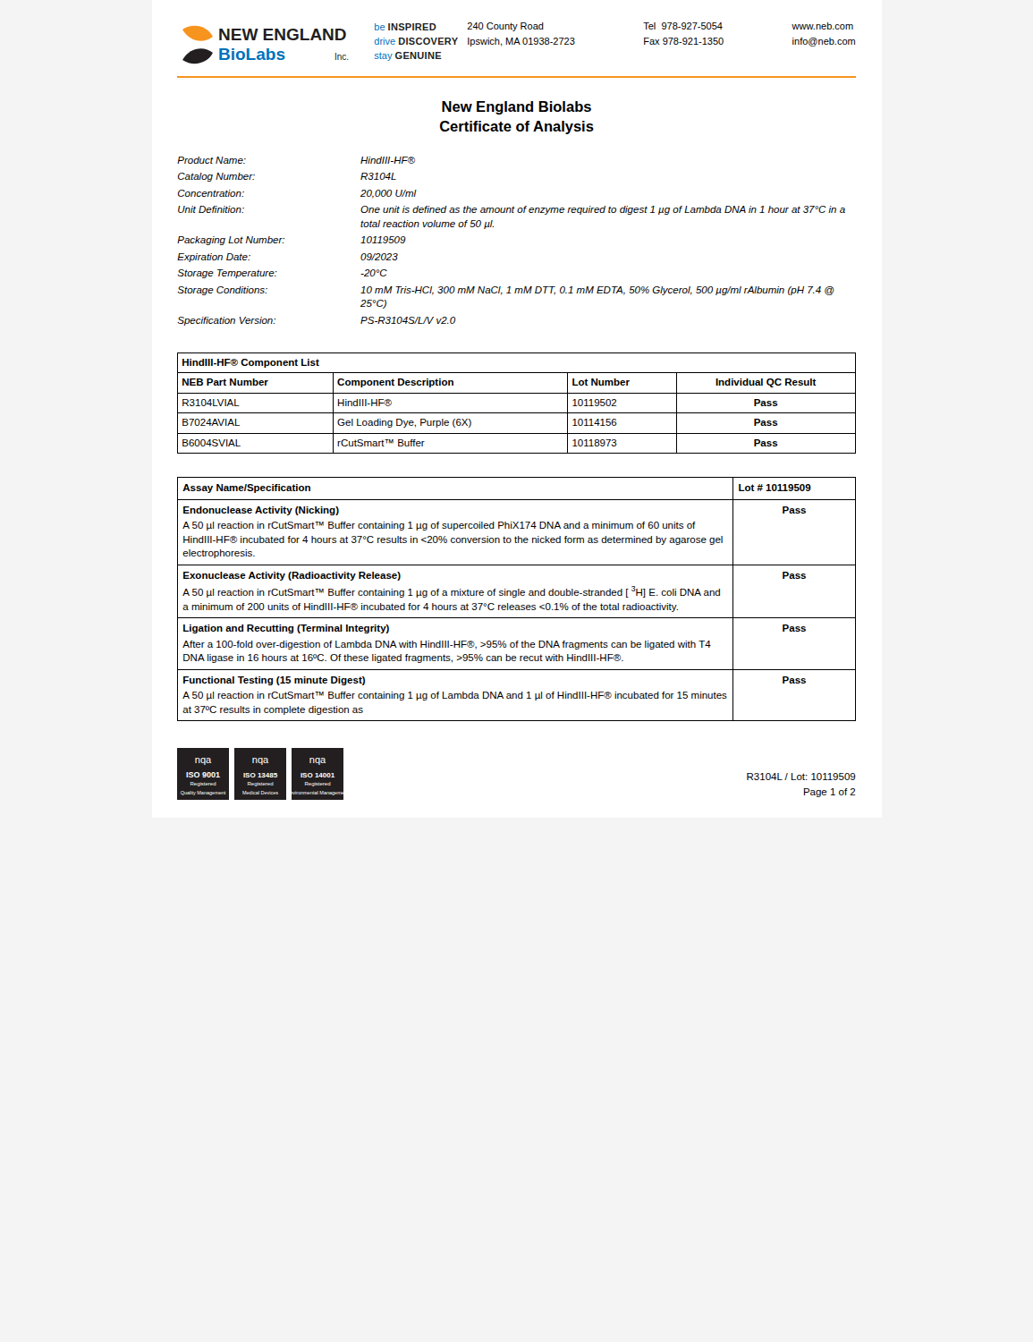be INSPIRED
drive DISCOVERY
stay GENUINE
240 County Road
Ipswich, MA 01938-2723
Tel 978-927-5054
Fax 978-921-1350
www.neb.com
info@neb.com
New England Biolabs Certificate of Analysis
| Product Name: | HindIII-HF® |
| Catalog Number: | R3104L |
| Concentration: | 20,000 U/ml |
| Unit Definition: | One unit is defined as the amount of enzyme required to digest 1 µg of Lambda DNA in 1 hour at 37°C in a total reaction volume of 50 µl. |
| Packaging Lot Number: | 10119509 |
| Expiration Date: | 09/2023 |
| Storage Temperature: | -20°C |
| Storage Conditions: | 10 mM Tris-HCl, 300 mM NaCl, 1 mM DTT, 0.1 mM EDTA, 50% Glycerol, 500 µg/ml rAlbumin (pH 7.4 @ 25°C) |
| Specification Version: | PS-R3104S/L/V v2.0 |
HindIII-HF® Component List
| NEB Part Number | Component Description | Lot Number | Individual QC Result |
| --- | --- | --- | --- |
| R3104LVIAL | HindIII-HF® | 10119502 | Pass |
| B7024AVIAL | Gel Loading Dye, Purple (6X) | 10114156 | Pass |
| B6004SVIAL | rCutSmart™ Buffer | 10118973 | Pass |
| Assay Name/Specification | Lot # 10119509 |
| --- | --- |
| Endonuclease Activity (Nicking) A 50 µl reaction in rCutSmart™ Buffer containing 1 µg of supercoiled PhiX174 DNA and a minimum of 60 units of HindIII-HF® incubated for 4 hours at 37°C results in <20% conversion to the nicked form as determined by agarose gel electrophoresis. | Pass |
| Exonuclease Activity (Radioactivity Release) A 50 µl reaction in rCutSmart™ Buffer containing 1 µg of a mixture of single and double-stranded [ 3 H] E. coli DNA and a minimum of 200 units of HindIII-HF® incubated for 4 hours at 37°C releases <0.1% of the total radioactivity. | Pass |
| Ligation and Recutting (Terminal Integrity) After a 100-fold over-digestion of Lambda DNA with HindIII-HF®, >95% of the DNA fragments can be ligated with T4 DNA ligase in 16 hours at 16ºC. Of these ligated fragments, >95% can be recut with HindIII-HF®. | Pass |
| Functional Testing (15 minute Digest) A 50 µl reaction in rCutSmart™ Buffer containing 1 µg of Lambda DNA and 1 µl of HindIII-HF® incubated for 15 minutes at 37ºC results in complete digestion as | Pass |
R3104L / Lot: 10119509
Page 1 of 2